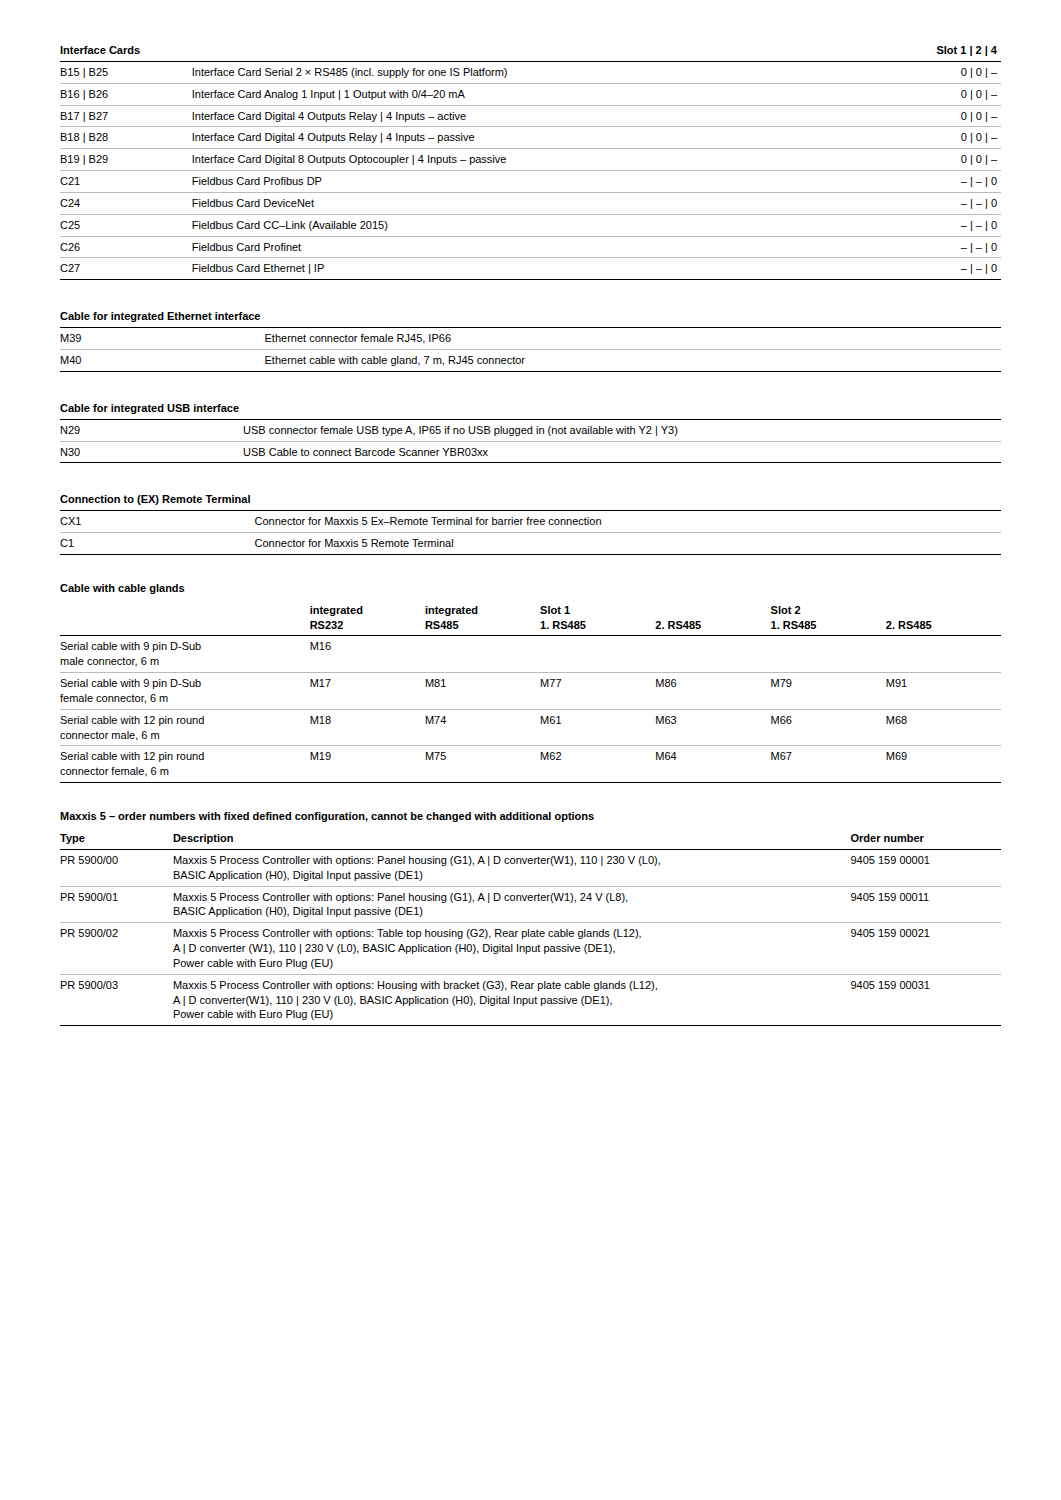| Interface Cards | | Slot 1 / 2 / 4 |
| --- | --- | --- |
| B15 / B25 | Interface Card Serial 2 × RS485 (incl. supply for one IS Platform) | 0 / 0 / – |
| B16 / B26 | Interface Card Analog 1 Input / 1 Output with 0/4–20 mA | 0 / 0 / – |
| B17 / B27 | Interface Card Digital 4 Outputs Relay / 4 Inputs – active | 0 / 0 / – |
| B18 / B28 | Interface Card Digital 4 Outputs Relay / 4 Inputs – passive | 0 / 0 / – |
| B19 / B29 | Interface Card Digital 8 Outputs Optocoupler / 4 Inputs – passive | 0 / 0 / – |
| C21 | Fieldbus Card Profibus DP | – / – / 0 |
| C24 | Fieldbus Card DeviceNet | – / – / 0 |
| C25 | Fieldbus Card CC–Link (Available 2015) | – / – / 0 |
| C26 | Fieldbus Card Profinet | – / – / 0 |
| C27 | Fieldbus Card Ethernet / IP | – / – / 0 |
| Cable for integrated Ethernet interface | |
| --- | --- |
| M39 | Ethernet connector female RJ45, IP66 |
| M40 | Ethernet cable with cable gland, 7 m, RJ45 connector |
| Cable for integrated USB interface | |
| --- | --- |
| N29 | USB connector female USB type A, IP65 if no USB plugged in (not available with Y2 / Y3) |
| N30 | USB Cable to connect Barcode Scanner YBR03xx |
| Connection to (EX) Remote Terminal | |
| --- | --- |
| CX1 | Connector for Maxxis 5 Ex–Remote Terminal for barrier free connection |
| C1 | Connector for Maxxis 5 Remote Terminal |
Cable with cable glands
| | integrated RS232 | integrated RS485 | Slot 1 1. RS485 | 2. RS485 | Slot 2 1. RS485 | 2. RS485 |
| --- | --- | --- | --- | --- | --- | --- |
| Serial cable with 9 pin D-Sub male connector, 6 m | M16 | | | | | |
| Serial cable with 9 pin D-Sub female connector, 6 m | M17 | M81 | M77 | M86 | M79 | M91 |
| Serial cable with 12 pin round connector male, 6 m | M18 | M74 | M61 | M63 | M66 | M68 |
| Serial cable with 12 pin round connector female, 6 m | M19 | M75 | M62 | M64 | M67 | M69 |
Maxxis 5 – order numbers with fixed defined configuration, cannot be changed with additional options
| Type | Description | Order number |
| --- | --- | --- |
| PR 5900/00 | Maxxis 5 Process Controller with options: Panel housing (G1), A / D converter(W1), 110 / 230 V (L0), BASIC Application (H0), Digital Input passive (DE1) | 9405 159 00001 |
| PR 5900/01 | Maxxis 5 Process Controller with options: Panel housing (G1), A / D converter(W1), 24 V (L8), BASIC Application (H0), Digital Input passive (DE1) | 9405 159 00011 |
| PR 5900/02 | Maxxis 5 Process Controller with options: Table top housing (G2), Rear plate cable glands (L12), A / D converter (W1), 110 / 230 V (L0), BASIC Application (H0), Digital Input passive (DE1), Power cable with Euro Plug (EU) | 9405 159 00021 |
| PR 5900/03 | Maxxis 5 Process Controller with options: Housing with bracket (G3), Rear plate cable glands (L12), A / D converter(W1), 110 / 230 V (L0), BASIC Application (H0), Digital Input passive (DE1), Power cable with Euro Plug (EU) | 9405 159 00031 |